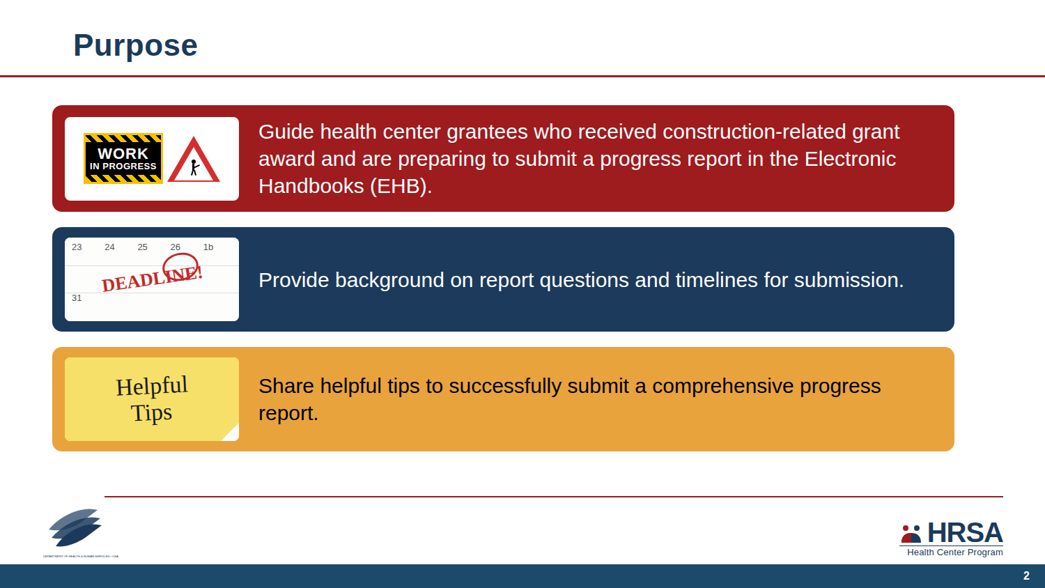Purpose
WORK
IN PROGRESS
Guide health center grantees who received construction-related grant award and are preparing to submit a progress report in the Electronic Handbooks (EHB).
23
24
25
26
1b
31
DEADLINE!
Provide background on report questions and timelines for submission.
Helpful
Tips
Share helpful tips to successfully submit a comprehensive progress report.
DEPARTMENT OF HEALTH & HUMAN SERVICES • USA
HRSA
Health Center Program
2